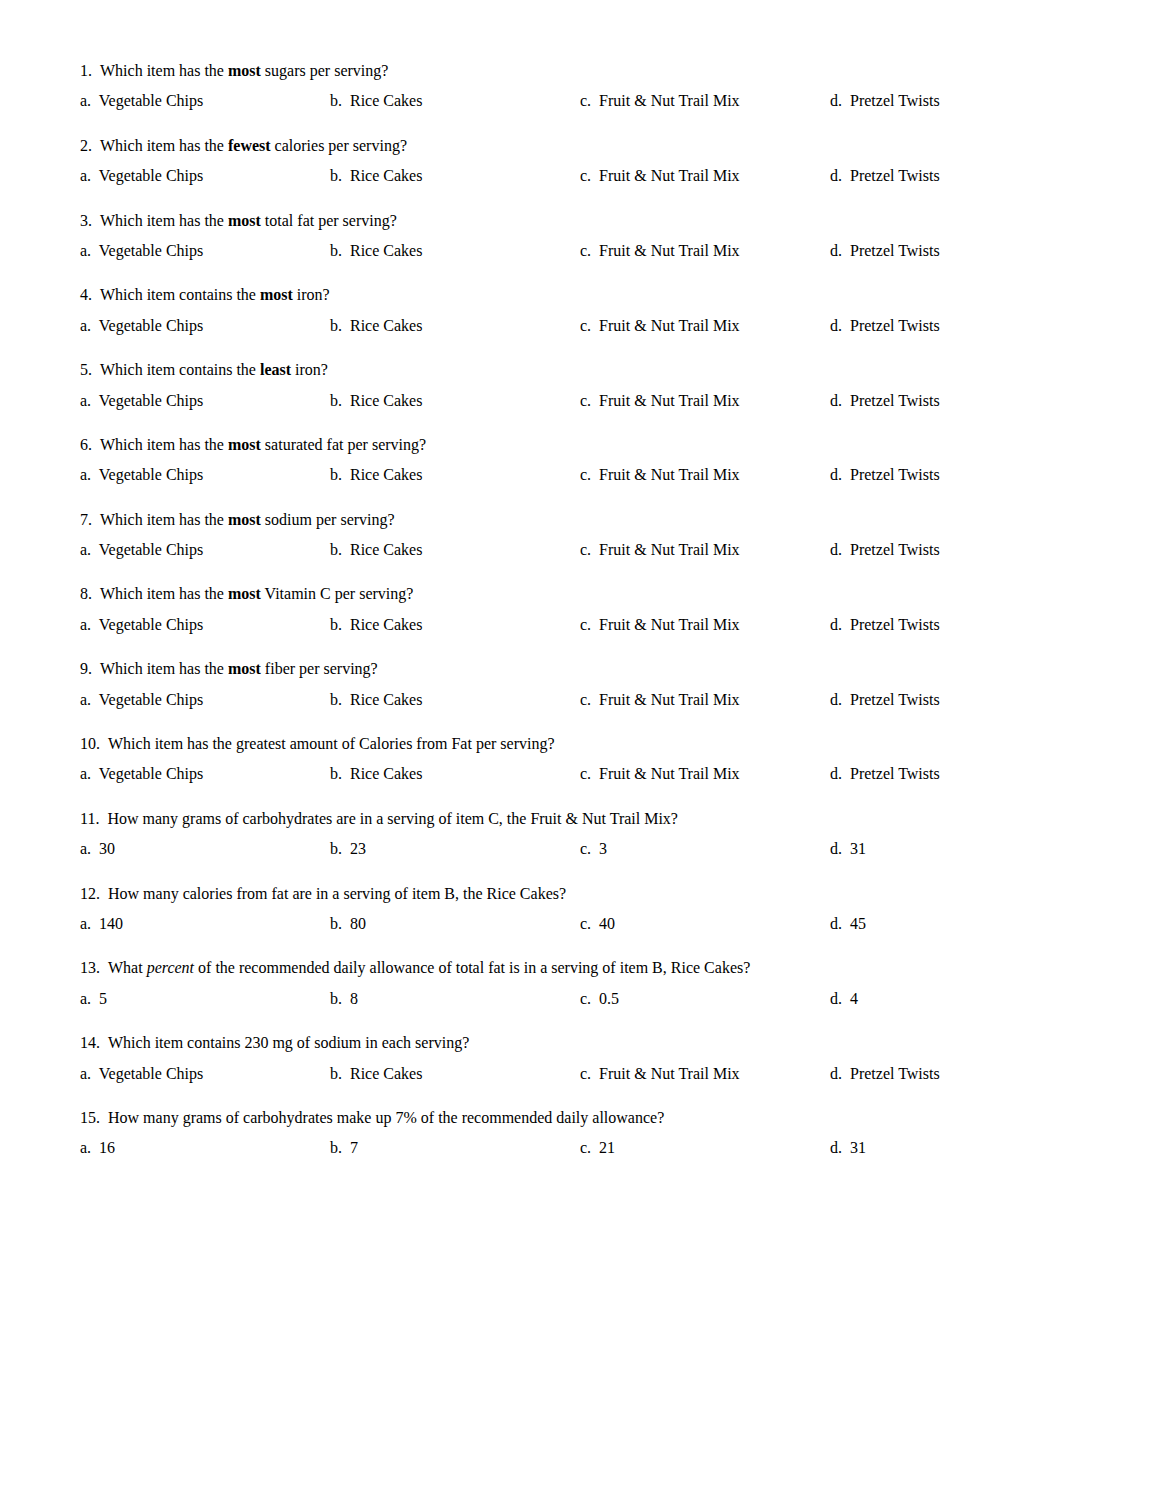Which item has the most sugars per serving?
a. Vegetable Chips b. Rice Cakes c. Fruit & Nut Trail Mix d. Pretzel Twists
Which item has the fewest calories per serving?
a. Vegetable Chips b. Rice Cakes c. Fruit & Nut Trail Mix d. Pretzel Twists
Which item has the most total fat per serving?
a. Vegetable Chips b. Rice Cakes c. Fruit & Nut Trail Mix d. Pretzel Twists
Which item contains the most iron?
a. Vegetable Chips b. Rice Cakes c. Fruit & Nut Trail Mix d. Pretzel Twists
Which item contains the least iron?
a. Vegetable Chips b. Rice Cakes c. Fruit & Nut Trail Mix d. Pretzel Twists
Which item has the most saturated fat per serving?
a. Vegetable Chips b. Rice Cakes c. Fruit & Nut Trail Mix d. Pretzel Twists
Which item has the most sodium per serving?
a. Vegetable Chips b. Rice Cakes c. Fruit & Nut Trail Mix d. Pretzel Twists
Which item has the most Vitamin C per serving?
a. Vegetable Chips b. Rice Cakes c. Fruit & Nut Trail Mix d. Pretzel Twists
Which item has the most fiber per serving?
a. Vegetable Chips b. Rice Cakes c. Fruit & Nut Trail Mix d. Pretzel Twists
Which item has the greatest amount of Calories from Fat per serving?
a. Vegetable Chips b. Rice Cakes c. Fruit & Nut Trail Mix d. Pretzel Twists
How many grams of carbohydrates are in a serving of item C, the Fruit & Nut Trail Mix?
a. 30 b. 23 c. 3 d. 31
How many calories from fat are in a serving of item B, the Rice Cakes?
a. 140 b. 80 c. 40 d. 45
What percent of the recommended daily allowance of total fat is in a serving of item B, Rice Cakes?
a. 5 b. 8 c. 0.5 d. 4
Which item contains 230 mg of sodium in each serving?
a. Vegetable Chips b. Rice Cakes c. Fruit & Nut Trail Mix d. Pretzel Twists
How many grams of carbohydrates make up 7% of the recommended daily allowance?
a. 16 b. 7 c. 21 d. 31